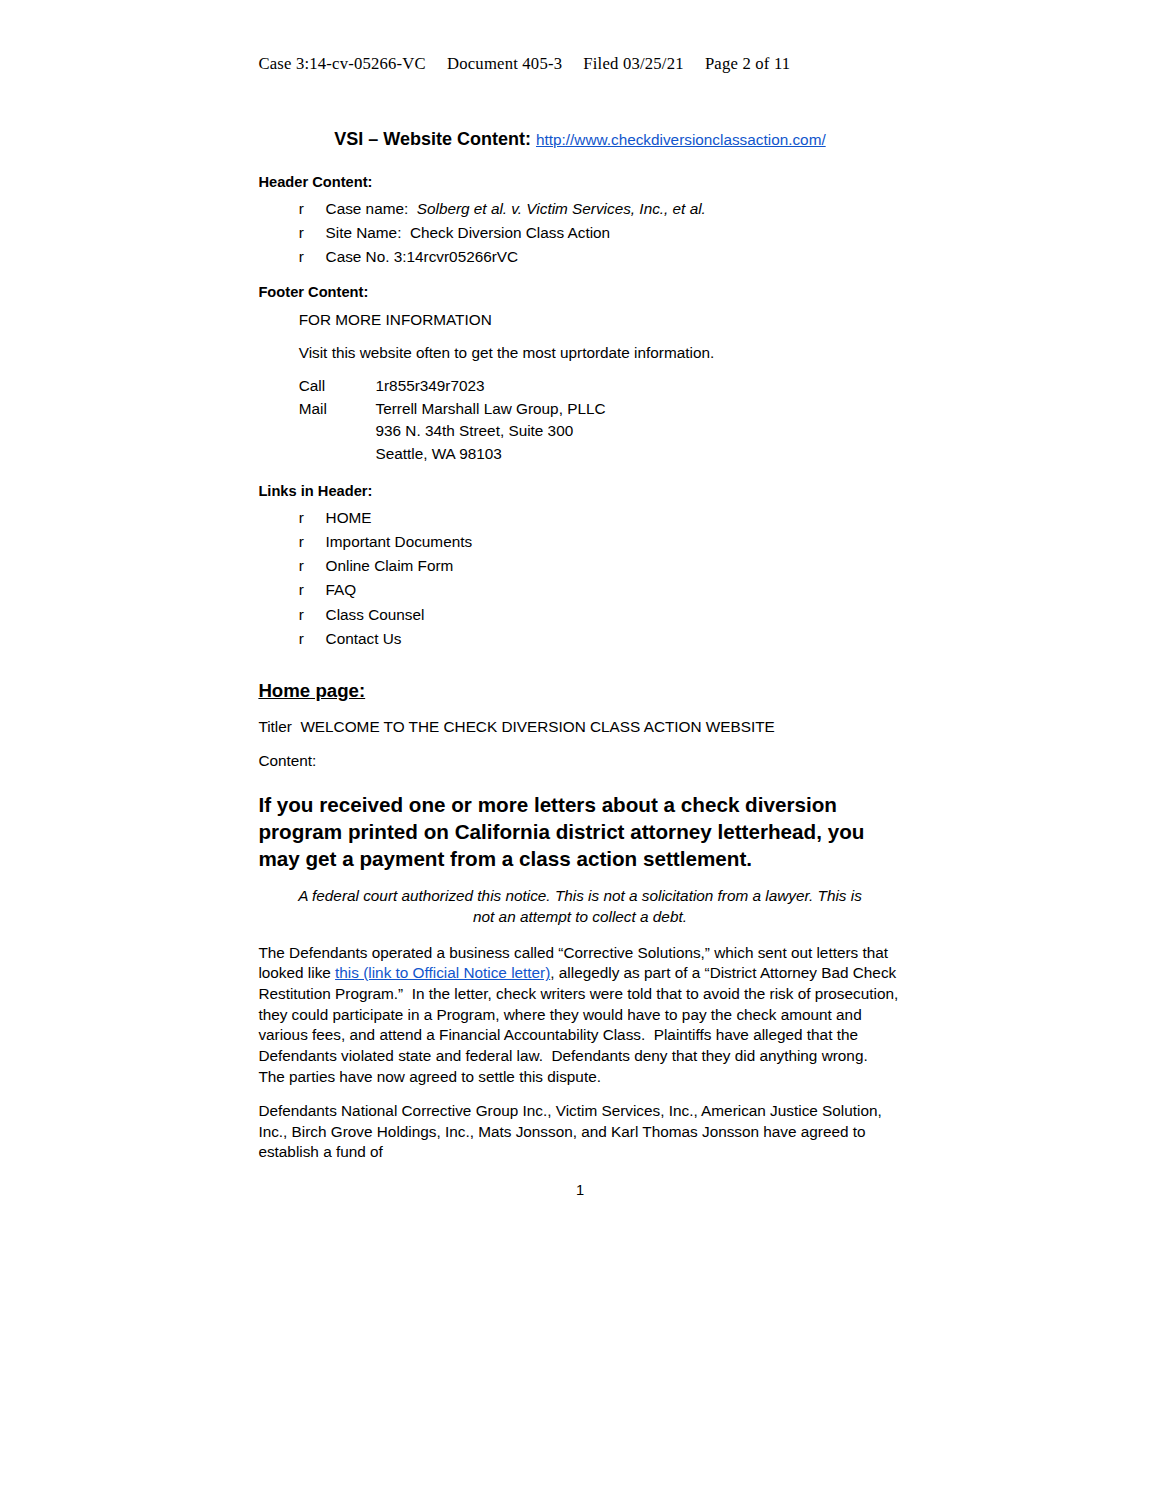Case 3:14-cv-05266-VC Document 405-3 Filed 03/25/21 Page 2 of 11
VSI – Website Content: http://www.checkdiversionclassaction.com/
Header Content:
Case name: Solberg et al. v. Victim Services, Inc., et al.
Site Name: Check Diversion Class Action
Case No. 3:14rcvr05266rVC
Footer Content:
FOR MORE INFORMATION
Visit this website often to get the most uprtordate information.
| Call | 1r855r349r7023 |
| Mail | Terrell Marshall Law Group, PLLC |
| | 936 N. 34th Street, Suite 300 |
| | Seattle, WA 98103 |
Links in Header:
HOME
Important Documents
Online Claim Form
FAQ
Class Counsel
Contact Us
Home page:
Titler WELCOME TO THE CHECK DIVERSION CLASS ACTION WEBSITE
Content:
If you received one or more letters about a check diversion program printed on California district attorney letterhead, you may get a payment from a class action settlement.
A federal court authorized this notice. This is not a solicitation from a lawyer. This is not an attempt to collect a debt.
The Defendants operated a business called “Corrective Solutions,” which sent out letters that looked like this (link to Official Notice letter), allegedly as part of a “District Attorney Bad Check Restitution Program.” In the letter, check writers were told that to avoid the risk of prosecution, they could participate in a Program, where they would have to pay the check amount and various fees, and attend a Financial Accountability Class. Plaintiffs have alleged that the Defendants violated state and federal law. Defendants deny that they did anything wrong. The parties have now agreed to settle this dispute.
Defendants National Corrective Group Inc., Victim Services, Inc., American Justice Solution, Inc., Birch Grove Holdings, Inc., Mats Jonsson, and Karl Thomas Jonsson have agreed to establish a fund of
1